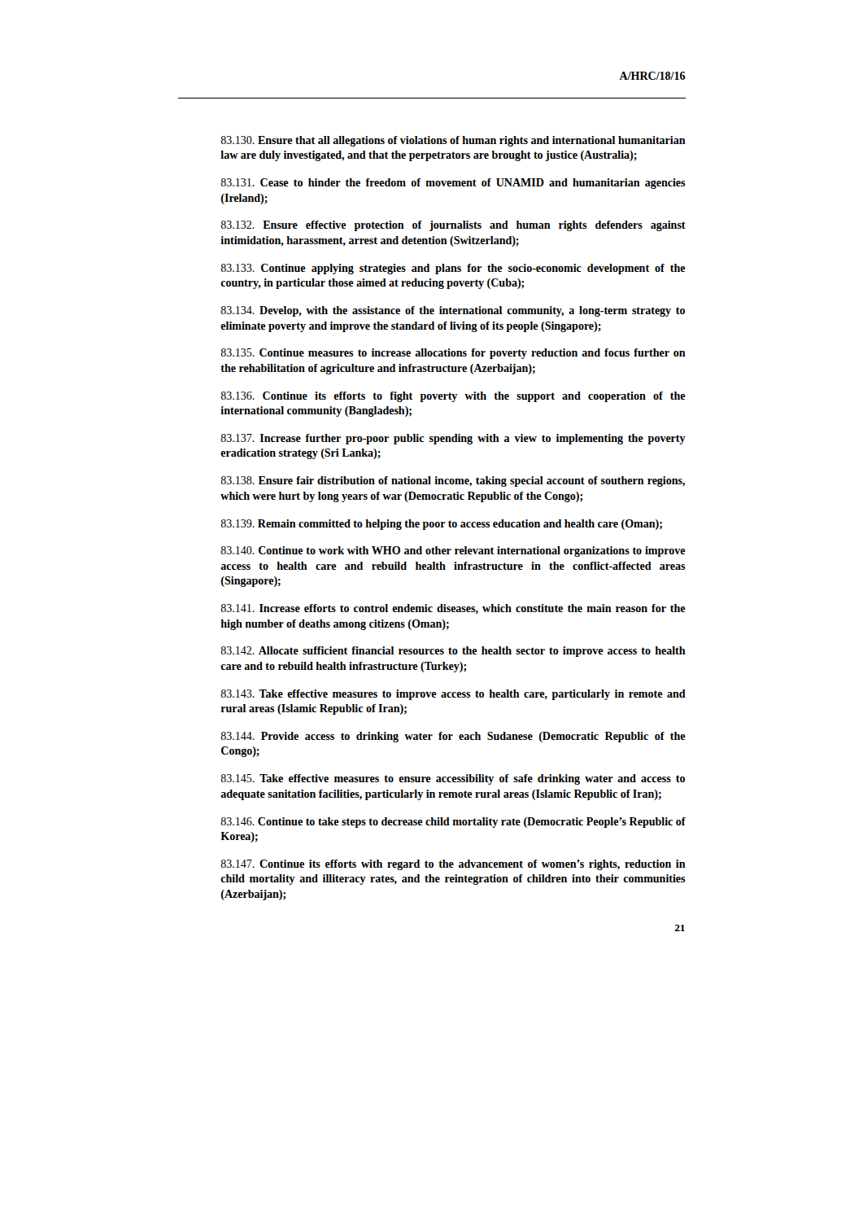A/HRC/18/16
83.130. Ensure that all allegations of violations of human rights and international humanitarian law are duly investigated, and that the perpetrators are brought to justice (Australia);
83.131. Cease to hinder the freedom of movement of UNAMID and humanitarian agencies (Ireland);
83.132. Ensure effective protection of journalists and human rights defenders against intimidation, harassment, arrest and detention (Switzerland);
83.133. Continue applying strategies and plans for the socio-economic development of the country, in particular those aimed at reducing poverty (Cuba);
83.134. Develop, with the assistance of the international community, a long-term strategy to eliminate poverty and improve the standard of living of its people (Singapore);
83.135. Continue measures to increase allocations for poverty reduction and focus further on the rehabilitation of agriculture and infrastructure (Azerbaijan);
83.136. Continue its efforts to fight poverty with the support and cooperation of the international community (Bangladesh);
83.137. Increase further pro-poor public spending with a view to implementing the poverty eradication strategy (Sri Lanka);
83.138. Ensure fair distribution of national income, taking special account of southern regions, which were hurt by long years of war (Democratic Republic of the Congo);
83.139. Remain committed to helping the poor to access education and health care (Oman);
83.140. Continue to work with WHO and other relevant international organizations to improve access to health care and rebuild health infrastructure in the conflict-affected areas (Singapore);
83.141. Increase efforts to control endemic diseases, which constitute the main reason for the high number of deaths among citizens (Oman);
83.142. Allocate sufficient financial resources to the health sector to improve access to health care and to rebuild health infrastructure (Turkey);
83.143. Take effective measures to improve access to health care, particularly in remote and rural areas (Islamic Republic of Iran);
83.144. Provide access to drinking water for each Sudanese (Democratic Republic of the Congo);
83.145. Take effective measures to ensure accessibility of safe drinking water and access to adequate sanitation facilities, particularly in remote rural areas (Islamic Republic of Iran);
83.146. Continue to take steps to decrease child mortality rate (Democratic People’s Republic of Korea);
83.147. Continue its efforts with regard to the advancement of women’s rights, reduction in child mortality and illiteracy rates, and the reintegration of children into their communities (Azerbaijan);
21